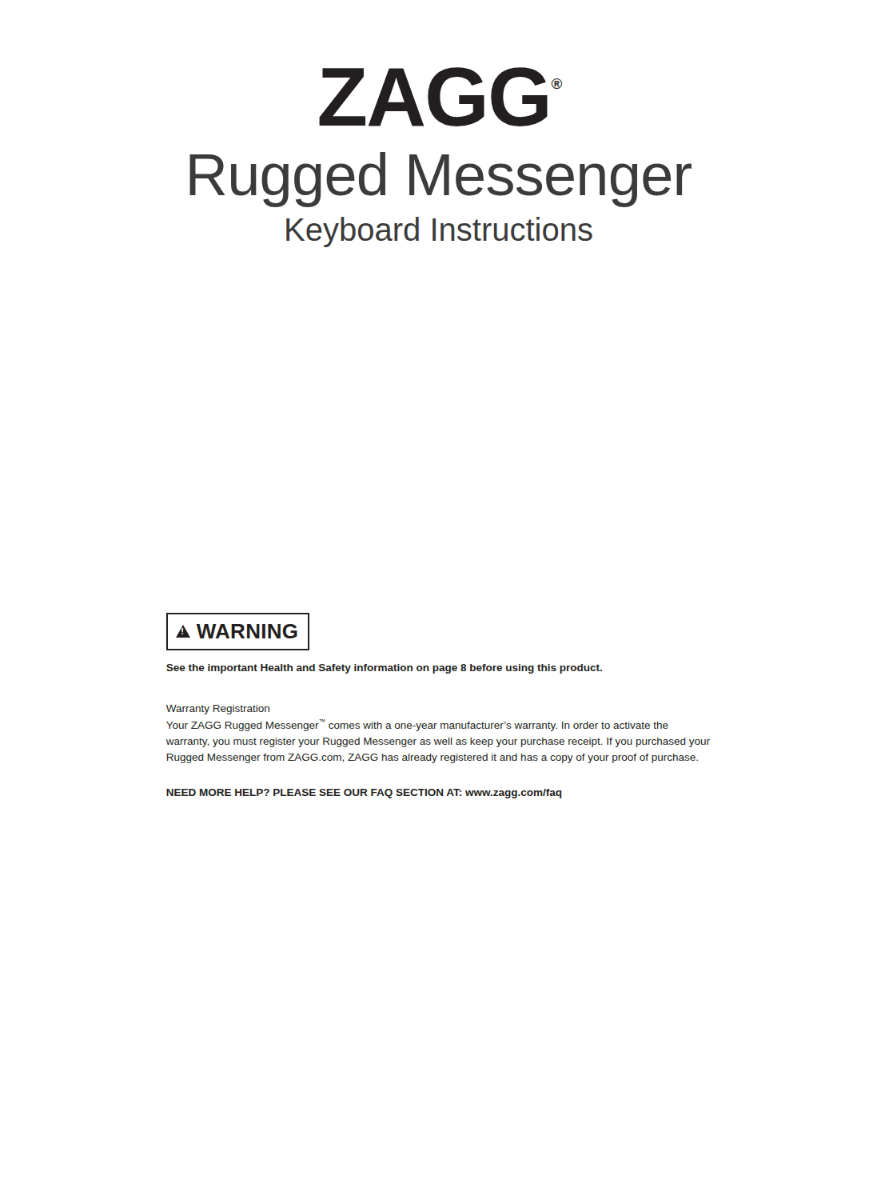ZAGG®
Rugged Messenger
Keyboard Instructions
WARNING
See the important Health and Safety information on page 8 before using this product.
Warranty Registration Your ZAGG Rugged Messenger™ comes with a one-year manufacturer’s warranty. In order to activate the warranty, you must register your Rugged Messenger as well as keep your purchase receipt. If you purchased your Rugged Messenger from ZAGG.com, ZAGG has already registered it and has a copy of your proof of purchase.
NEED MORE HELP? PLEASE SEE OUR FAQ SECTION AT: www.zagg.com/faq